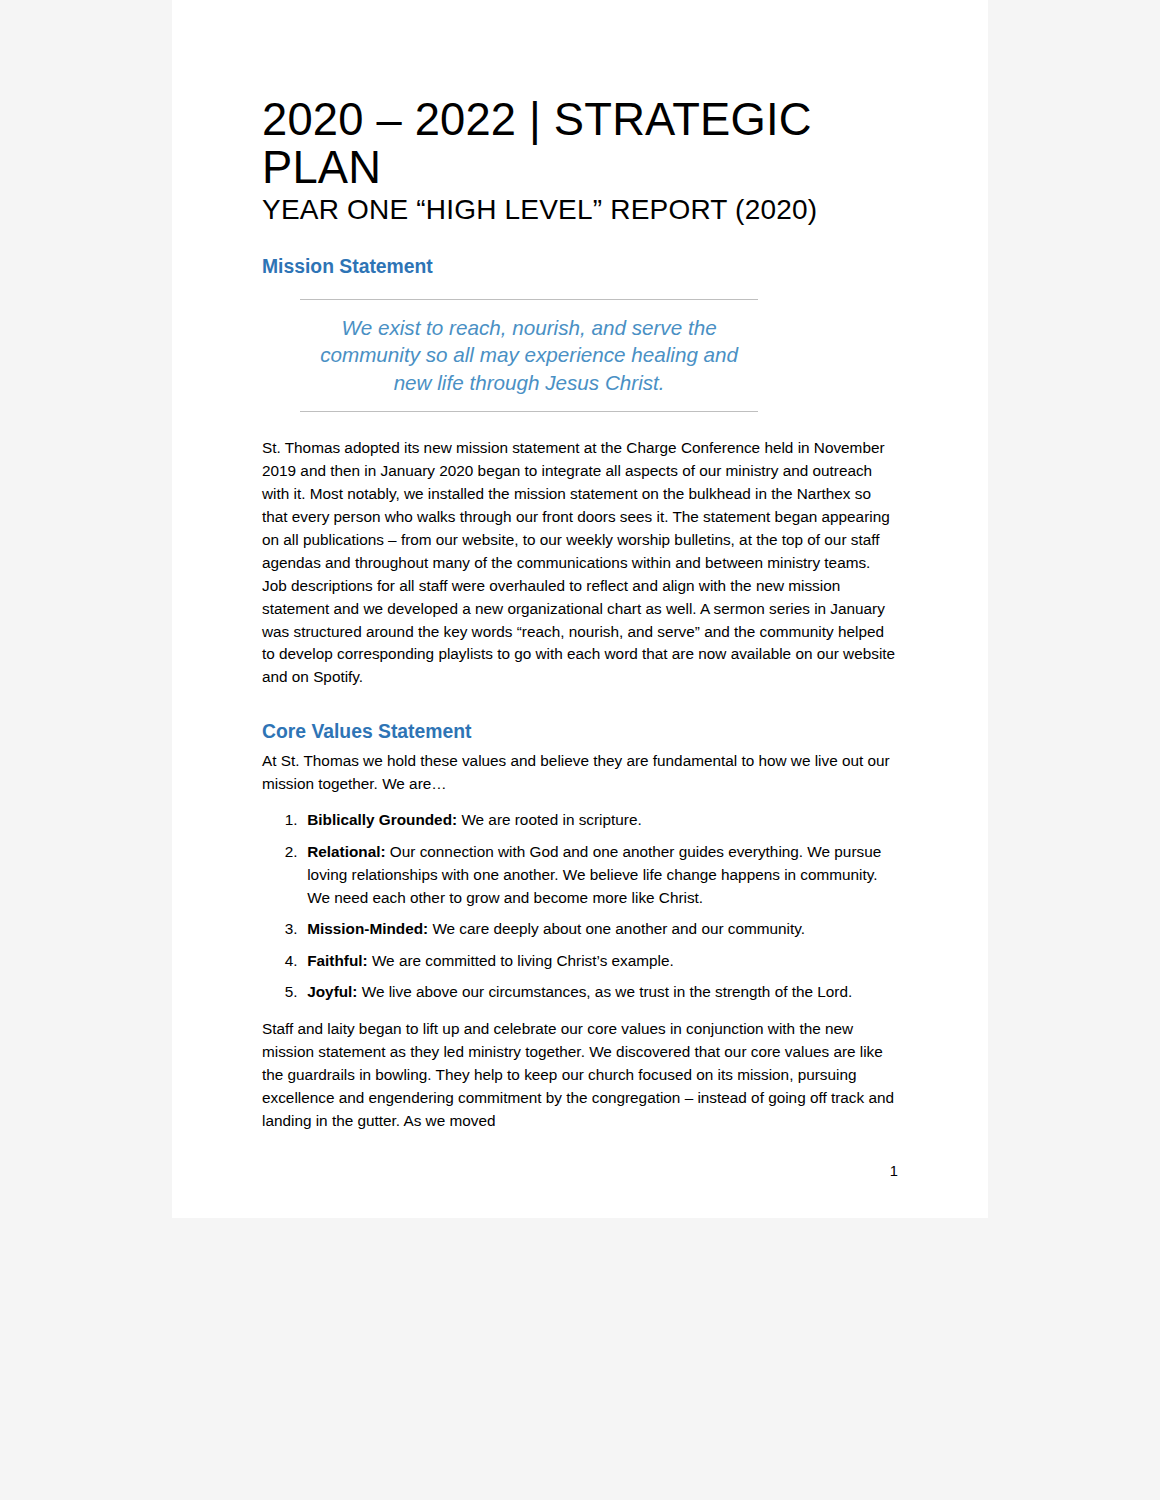2020 – 2022 | STRATEGIC PLANYEAR ONE “HIGH LEVEL” REPORT (2020)
Mission Statement
We exist to reach, nourish, and serve the community so all may experience healing and new life through Jesus Christ.
St. Thomas adopted its new mission statement at the Charge Conference held in November 2019 and then in January 2020 began to integrate all aspects of our ministry and outreach with it. Most notably, we installed the mission statement on the bulkhead in the Narthex so that every person who walks through our front doors sees it. The statement began appearing on all publications – from our website, to our weekly worship bulletins, at the top of our staff agendas and throughout many of the communications within and between ministry teams. Job descriptions for all staff were overhauled to reflect and align with the new mission statement and we developed a new organizational chart as well. A sermon series in January was structured around the key words “reach, nourish, and serve” and the community helped to develop corresponding playlists to go with each word that are now available on our website and on Spotify.
Core Values Statement
At St. Thomas we hold these values and believe they are fundamental to how we live out our mission together. We are…
Biblically Grounded: We are rooted in scripture.
Relational: Our connection with God and one another guides everything. We pursue loving relationships with one another. We believe life change happens in community. We need each other to grow and become more like Christ.
Mission-Minded: We care deeply about one another and our community.
Faithful: We are committed to living Christ’s example.
Joyful: We live above our circumstances, as we trust in the strength of the Lord.
Staff and laity began to lift up and celebrate our core values in conjunction with the new mission statement as they led ministry together. We discovered that our core values are like the guardrails in bowling. They help to keep our church focused on its mission, pursuing excellence and engendering commitment by the congregation – instead of going off track and landing in the gutter. As we moved
1